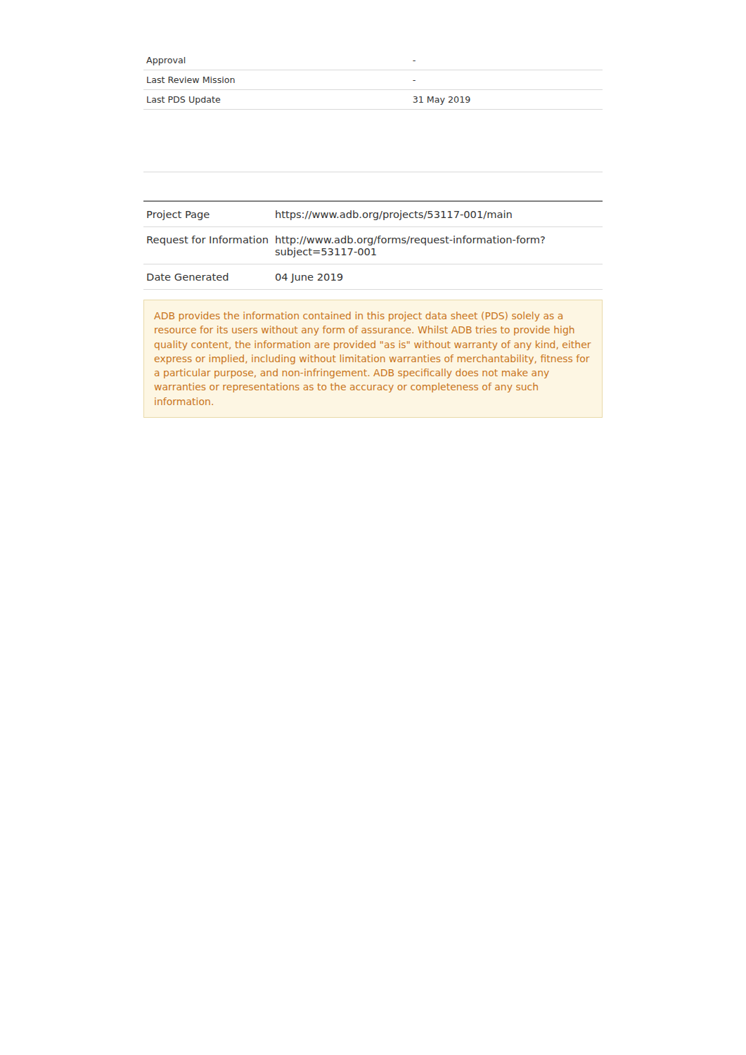| Approval | - |
| Last Review Mission | - |
| Last PDS Update | 31 May 2019 |
| Project Page | https://www.adb.org/projects/53117-001/main |
| Request for Information | http://www.adb.org/forms/request-information-form?subject=53117-001 |
| Date Generated | 04 June 2019 |
ADB provides the information contained in this project data sheet (PDS) solely as a resource for its users without any form of assurance. Whilst ADB tries to provide high quality content, the information are provided "as is" without warranty of any kind, either express or implied, including without limitation warranties of merchantability, fitness for a particular purpose, and non-infringement. ADB specifically does not make any warranties or representations as to the accuracy or completeness of any such information.